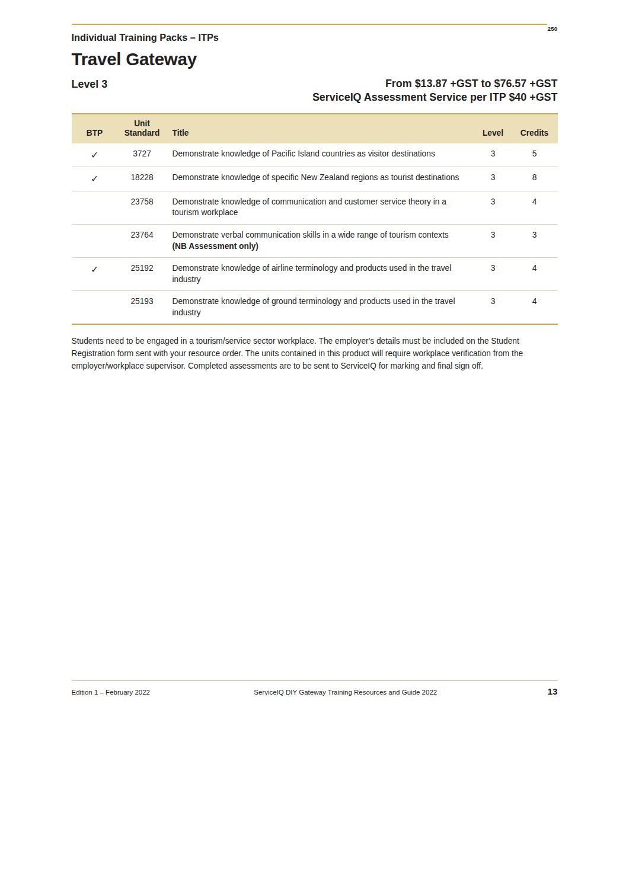250
Individual Training Packs – ITPs
Travel Gateway
Level 3
From $13.87 +GST to $76.57 +GST
ServiceIQ Assessment Service per ITP $40 +GST
| BTP | Unit Standard | Title | Level | Credits |
| --- | --- | --- | --- | --- |
| ✓ | 3727 | Demonstrate knowledge of Pacific Island countries as visitor destinations | 3 | 5 |
| ✓ | 18228 | Demonstrate knowledge of specific New Zealand regions as tourist destinations | 3 | 8 |
| | 23758 | Demonstrate knowledge of communication and customer service theory in a tourism workplace | 3 | 4 |
| | 23764 | Demonstrate verbal communication skills in a wide range of tourism contexts (NB Assessment only) | 3 | 3 |
| ✓ | 25192 | Demonstrate knowledge of airline terminology and products used in the travel industry | 3 | 4 |
| | 25193 | Demonstrate knowledge of ground terminology and products used in the travel industry | 3 | 4 |
Students need to be engaged in a tourism/service sector workplace. The employer's details must be included on the Student Registration form sent with your resource order. The units contained in this product will require workplace verification from the employer/workplace supervisor. Completed assessments are to be sent to ServiceIQ for marking and final sign off.
Edition 1 – February 2022
ServiceIQ DIY Gateway Training Resources and Guide 2022
13